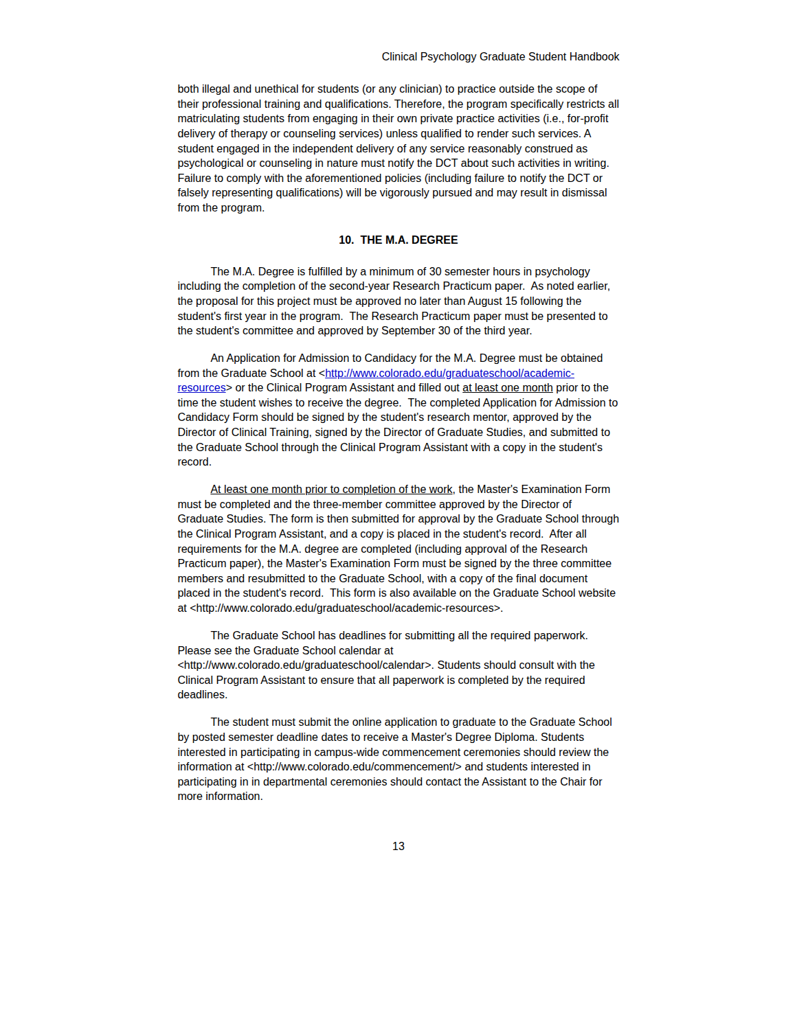Clinical Psychology Graduate Student Handbook
both illegal and unethical for students (or any clinician) to practice outside the scope of their professional training and qualifications. Therefore, the program specifically restricts all matriculating students from engaging in their own private practice activities (i.e., for-profit delivery of therapy or counseling services) unless qualified to render such services. A student engaged in the independent delivery of any service reasonably construed as psychological or counseling in nature must notify the DCT about such activities in writing. Failure to comply with the aforementioned policies (including failure to notify the DCT or falsely representing qualifications) will be vigorously pursued and may result in dismissal from the program.
10. THE M.A. DEGREE
The M.A. Degree is fulfilled by a minimum of 30 semester hours in psychology including the completion of the second-year Research Practicum paper. As noted earlier, the proposal for this project must be approved no later than August 15 following the student's first year in the program. The Research Practicum paper must be presented to the student's committee and approved by September 30 of the third year.
An Application for Admission to Candidacy for the M.A. Degree must be obtained from the Graduate School at <http://www.colorado.edu/graduateschool/academic-resources> or the Clinical Program Assistant and filled out at least one month prior to the time the student wishes to receive the degree. The completed Application for Admission to Candidacy Form should be signed by the student's research mentor, approved by the Director of Clinical Training, signed by the Director of Graduate Studies, and submitted to the Graduate School through the Clinical Program Assistant with a copy in the student's record.
At least one month prior to completion of the work, the Master's Examination Form must be completed and the three-member committee approved by the Director of Graduate Studies. The form is then submitted for approval by the Graduate School through the Clinical Program Assistant, and a copy is placed in the student's record. After all requirements for the M.A. degree are completed (including approval of the Research Practicum paper), the Master's Examination Form must be signed by the three committee members and resubmitted to the Graduate School, with a copy of the final document placed in the student's record. This form is also available on the Graduate School website at <http://www.colorado.edu/graduateschool/academic-resources>.
The Graduate School has deadlines for submitting all the required paperwork. Please see the Graduate School calendar at <http://www.colorado.edu/graduateschool/calendar>. Students should consult with the Clinical Program Assistant to ensure that all paperwork is completed by the required deadlines.
The student must submit the online application to graduate to the Graduate School by posted semester deadline dates to receive a Master's Degree Diploma. Students interested in participating in campus-wide commencement ceremonies should review the information at <http://www.colorado.edu/commencement/> and students interested in participating in in departmental ceremonies should contact the Assistant to the Chair for more information.
13